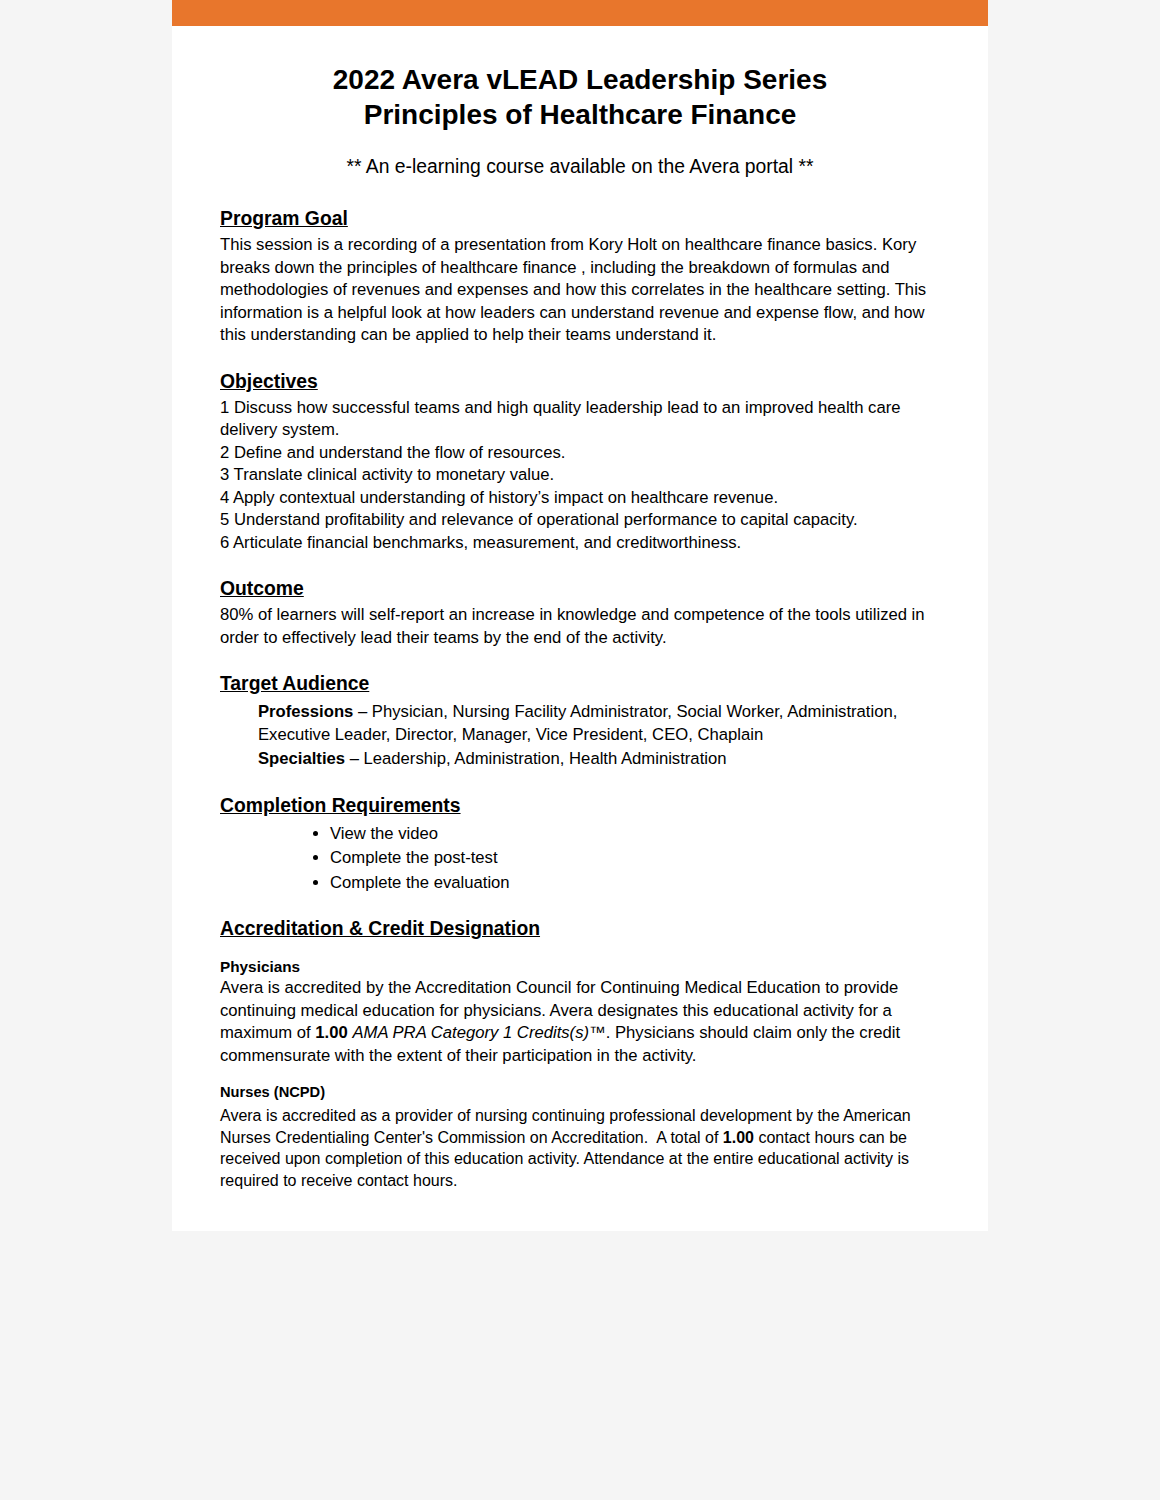2022 Avera vLEAD Leadership SeriesPrinciples of Healthcare Finance
** An e-learning course available on the Avera portal **
Program Goal
This session is a recording of a presentation from Kory Holt on healthcare finance basics. Kory breaks down the principles of healthcare finance , including the breakdown of formulas and methodologies of revenues and expenses and how this correlates in the healthcare setting. This information is a helpful look at how leaders can understand revenue and expense flow, and how this understanding can be applied to help their teams understand it.
Objectives
1 Discuss how successful teams and high quality leadership lead to an improved health care delivery system.
2 Define and understand the flow of resources.
3 Translate clinical activity to monetary value.
4 Apply contextual understanding of history’s impact on healthcare revenue.
5 Understand profitability and relevance of operational performance to capital capacity.
6 Articulate financial benchmarks, measurement, and creditworthiness.
Outcome
80% of learners will self-report an increase in knowledge and competence of the tools utilized in order to effectively lead their teams by the end of the activity.
Target Audience
Professions – Physician, Nursing Facility Administrator, Social Worker, Administration, Executive Leader, Director, Manager, Vice President, CEO, Chaplain
Specialties – Leadership, Administration, Health Administration
Completion Requirements
View the video
Complete the post-test
Complete the evaluation
Accreditation & Credit Designation
Physicians
Avera is accredited by the Accreditation Council for Continuing Medical Education to provide continuing medical education for physicians. Avera designates this educational activity for a maximum of 1.00 AMA PRA Category 1 Credits(s)™. Physicians should claim only the credit commensurate with the extent of their participation in the activity.
Nurses (NCPD)
Avera is accredited as a provider of nursing continuing professional development by the American Nurses Credentialing Center's Commission on Accreditation. A total of 1.00 contact hours can be received upon completion of this education activity. Attendance at the entire educational activity is required to receive contact hours.